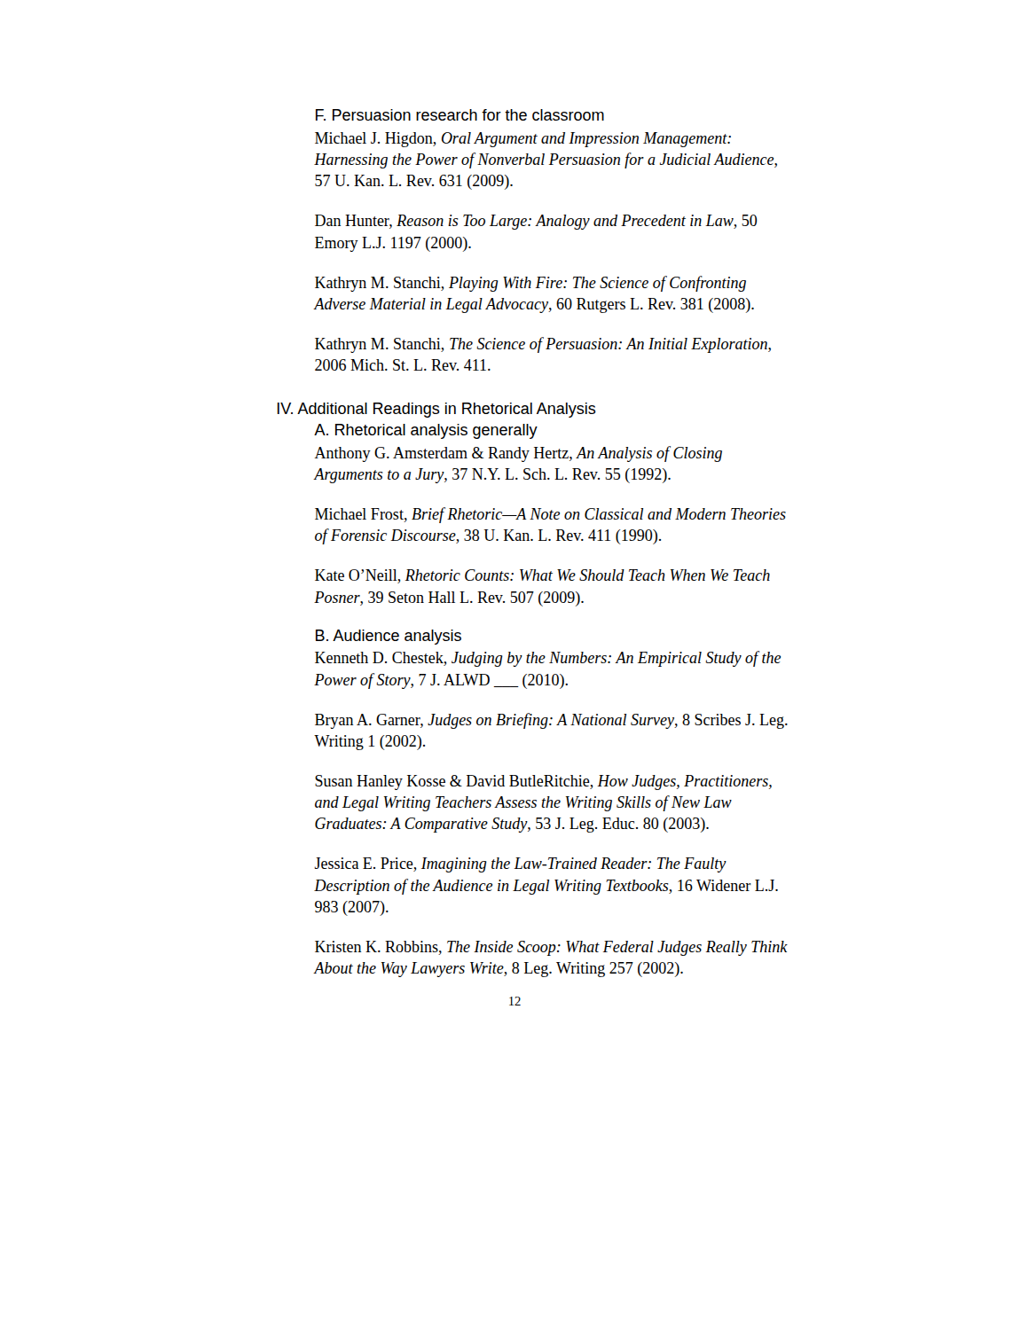F. Persuasion research for the classroom
Michael J. Higdon, Oral Argument and Impression Management: Harnessing the Power of Nonverbal Persuasion for a Judicial Audience, 57 U. Kan. L. Rev. 631 (2009).
Dan Hunter, Reason is Too Large: Analogy and Precedent in Law, 50 Emory L.J. 1197 (2000).
Kathryn M. Stanchi, Playing With Fire: The Science of Confronting Adverse Material in Legal Advocacy, 60 Rutgers L. Rev. 381 (2008).
Kathryn M. Stanchi, The Science of Persuasion: An Initial Exploration, 2006 Mich. St. L. Rev. 411.
IV. Additional Readings in Rhetorical Analysis
A. Rhetorical analysis generally
Anthony G. Amsterdam & Randy Hertz, An Analysis of Closing Arguments to a Jury, 37 N.Y. L. Sch. L. Rev. 55 (1992).
Michael Frost, Brief Rhetoric—A Note on Classical and Modern Theories of Forensic Discourse, 38 U. Kan. L. Rev. 411 (1990).
Kate O’Neill, Rhetoric Counts: What We Should Teach When We Teach Posner, 39 Seton Hall L. Rev. 507 (2009).
B. Audience analysis
Kenneth D. Chestek, Judging by the Numbers: An Empirical Study of the Power of Story, 7 J. ALWD ___ (2010).
Bryan A. Garner, Judges on Briefing: A National Survey, 8 Scribes J. Leg. Writing 1 (2002).
Susan Hanley Kosse & David ButleRitchie, How Judges, Practitioners, and Legal Writing Teachers Assess the Writing Skills of New Law Graduates: A Comparative Study, 53 J. Leg. Educ. 80 (2003).
Jessica E. Price, Imagining the Law-Trained Reader: The Faulty Description of the Audience in Legal Writing Textbooks, 16 Widener L.J. 983 (2007).
Kristen K. Robbins, The Inside Scoop: What Federal Judges Really Think About the Way Lawyers Write, 8 Leg. Writing 257 (2002).
12